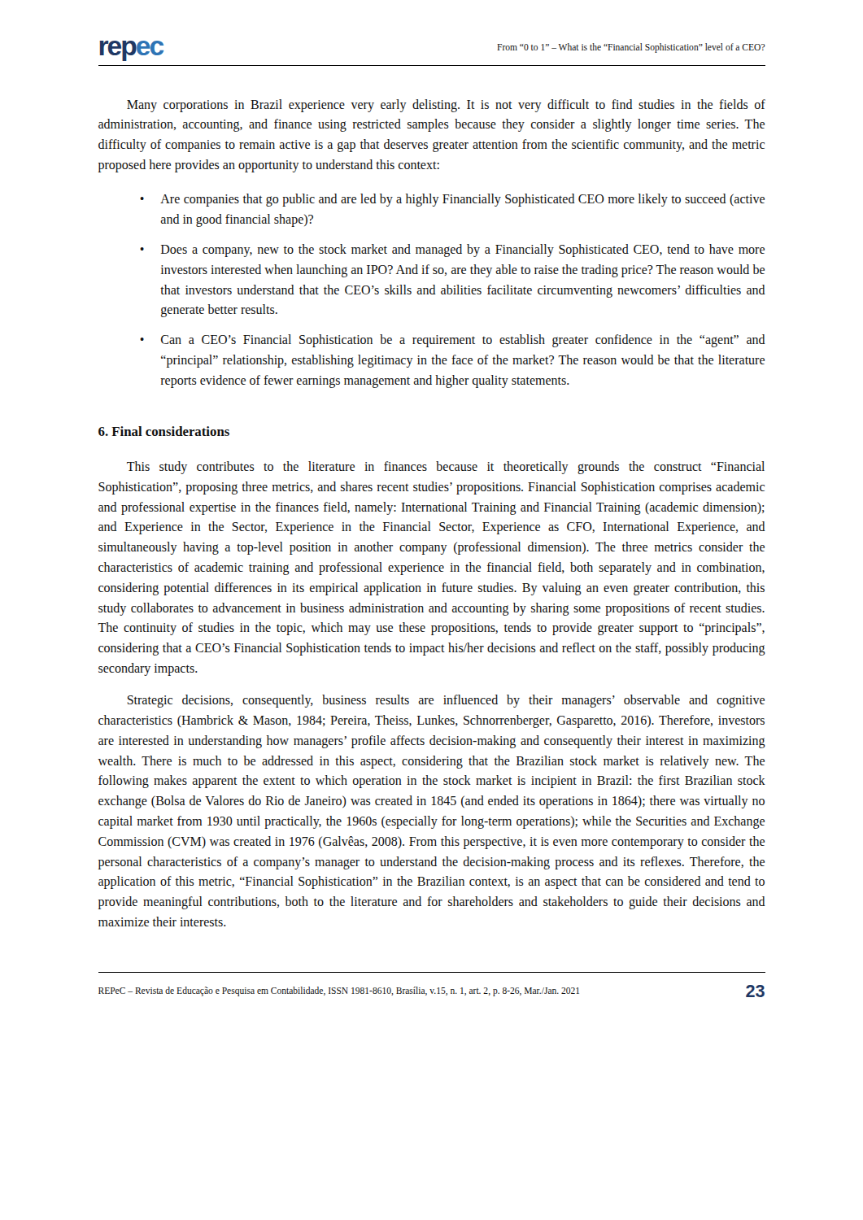repec
From “0 to 1” – What is the “Financial Sophistication” level of a CEO?
Many corporations in Brazil experience very early delisting. It is not very difficult to find studies in the fields of administration, accounting, and finance using restricted samples because they consider a slightly longer time series. The difficulty of companies to remain active is a gap that deserves greater attention from the scientific community, and the metric proposed here provides an opportunity to understand this context:
Are companies that go public and are led by a highly Financially Sophisticated CEO more likely to succeed (active and in good financial shape)?
Does a company, new to the stock market and managed by a Financially Sophisticated CEO, tend to have more investors interested when launching an IPO? And if so, are they able to raise the trading price? The reason would be that investors understand that the CEO’s skills and abilities facilitate circumventing newcomers’ difficulties and generate better results.
Can a CEO’s Financial Sophistication be a requirement to establish greater confidence in the “agent” and “principal” relationship, establishing legitimacy in the face of the market? The reason would be that the literature reports evidence of fewer earnings management and higher quality statements.
6. Final considerations
This study contributes to the literature in finances because it theoretically grounds the construct “Financial Sophistication”, proposing three metrics, and shares recent studies’ propositions. Financial Sophistication comprises academic and professional expertise in the finances field, namely: International Training and Financial Training (academic dimension); and Experience in the Sector, Experience in the Financial Sector, Experience as CFO, International Experience, and simultaneously having a top-level position in another company (professional dimension). The three metrics consider the characteristics of academic training and professional experience in the financial field, both separately and in combination, considering potential differences in its empirical application in future studies. By valuing an even greater contribution, this study collaborates to advancement in business administration and accounting by sharing some propositions of recent studies. The continuity of studies in the topic, which may use these propositions, tends to provide greater support to “principals”, considering that a CEO’s Financial Sophistication tends to impact his/her decisions and reflect on the staff, possibly producing secondary impacts.
Strategic decisions, consequently, business results are influenced by their managers’ observable and cognitive characteristics (Hambrick & Mason, 1984; Pereira, Theiss, Lunkes, Schnorrenberger, Gasparetto, 2016). Therefore, investors are interested in understanding how managers’ profile affects decision-making and consequently their interest in maximizing wealth. There is much to be addressed in this aspect, considering that the Brazilian stock market is relatively new. The following makes apparent the extent to which operation in the stock market is incipient in Brazil: the first Brazilian stock exchange (Bolsa de Valores do Rio de Janeiro) was created in 1845 (and ended its operations in 1864); there was virtually no capital market from 1930 until practically, the 1960s (especially for long-term operations); while the Securities and Exchange Commission (CVM) was created in 1976 (Galvêas, 2008). From this perspective, it is even more contemporary to consider the personal characteristics of a company’s manager to understand the decision-making process and its reflexes. Therefore, the application of this metric, “Financial Sophistication” in the Brazilian context, is an aspect that can be considered and tend to provide meaningful contributions, both to the literature and for shareholders and stakeholders to guide their decisions and maximize their interests.
REPeC – Revista de Educação e Pesquisa em Contabilidade, ISSN 1981-8610, Brasília, v.15, n. 1, art. 2, p. 8-26, Mar./Jan. 2021
23